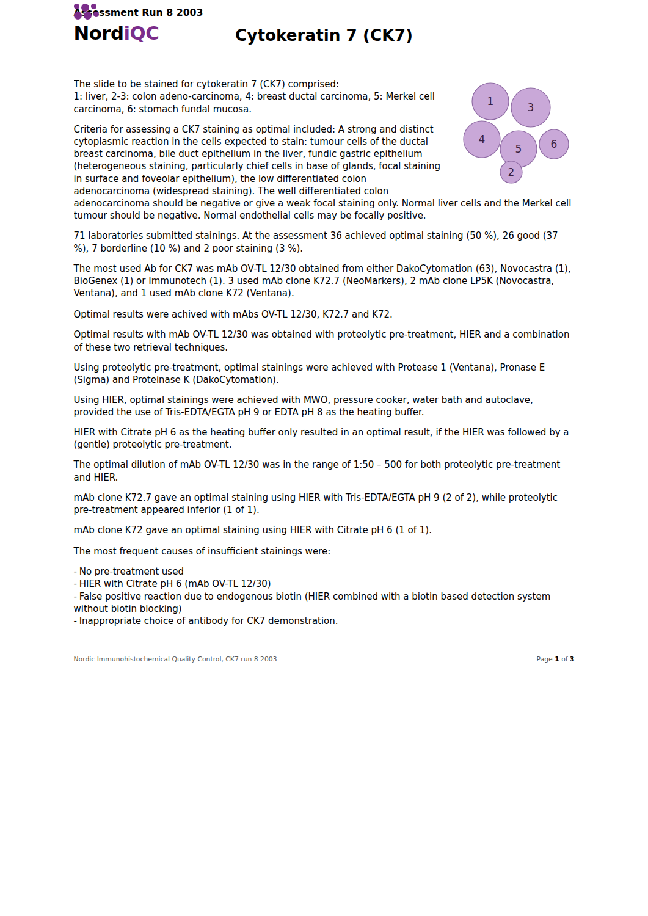NordiQC
Assessment Run 8 2003
Cytokeratin 7 (CK7)
1 3 4 5 6 2
The slide to be stained for cytokeratin 7 (CK7) comprised:
1: liver, 2-3: colon adeno-carcinoma, 4: breast ductal carcinoma, 5: Merkel cell carcinoma, 6: stomach fundal mucosa.
Criteria for assessing a CK7 staining as optimal included: A strong and distinct cytoplasmic reaction in the cells expected to stain: tumour cells of the ductal breast carcinoma, bile duct epithelium in the liver, fundic gastric epithelium (heterogeneous staining, particularly chief cells in base of glands, focal staining in surface and foveolar epithelium), the low differentiated colon adenocarcinoma (widespread staining). The well differentiated colon adenocarcinoma should be negative or give a weak focal staining only. Normal liver cells and the Merkel cell tumour should be negative. Normal endothelial cells may be focally positive.
71 laboratories submitted stainings. At the assessment 36 achieved optimal staining (50 %), 26 good (37 %), 7 borderline (10 %) and 2 poor staining (3 %).
The most used Ab for CK7 was mAb OV-TL 12/30 obtained from either DakoCytomation (63), Novocastra (1), BioGenex (1) or Immunotech (1). 3 used mAb clone K72.7 (NeoMarkers), 2 mAb clone LP5K (Novocastra, Ventana), and 1 used mAb clone K72 (Ventana).
Optimal results were achived with mAbs OV-TL 12/30, K72.7 and K72.
Optimal results with mAb OV-TL 12/30 was obtained with proteolytic pre-treatment, HIER and a combination of these two retrieval techniques.
Using proteolytic pre-treatment, optimal stainings were achieved with Protease 1 (Ventana), Pronase E (Sigma) and Proteinase K (DakoCytomation).
Using HIER, optimal stainings were achieved with MWO, pressure cooker, water bath and autoclave, provided the use of Tris-EDTA/EGTA pH 9 or EDTA pH 8 as the heating buffer.
HIER with Citrate pH 6 as the heating buffer only resulted in an optimal result, if the HIER was followed by a (gentle) proteolytic pre-treatment.
The optimal dilution of mAb OV-TL 12/30 was in the range of 1:50 – 500 for both proteolytic pre-treatment and HIER.
mAb clone K72.7 gave an optimal staining using HIER with Tris-EDTA/EGTA pH 9 (2 of 2), while proteolytic pre-treatment appeared inferior (1 of 1).
mAb clone K72 gave an optimal staining using HIER with Citrate pH 6 (1 of 1).
The most frequent causes of insufficient stainings were:
No pre-treatment used
HIER with Citrate pH 6 (mAb OV-TL 12/30)
False positive reaction due to endogenous biotin (HIER combined with a biotin based detection system without biotin blocking)
Inappropriate choice of antibody for CK7 demonstration.
Nordic Immunohistochemical Quality Control, CK7 run 8 2003 Page 1 of 3